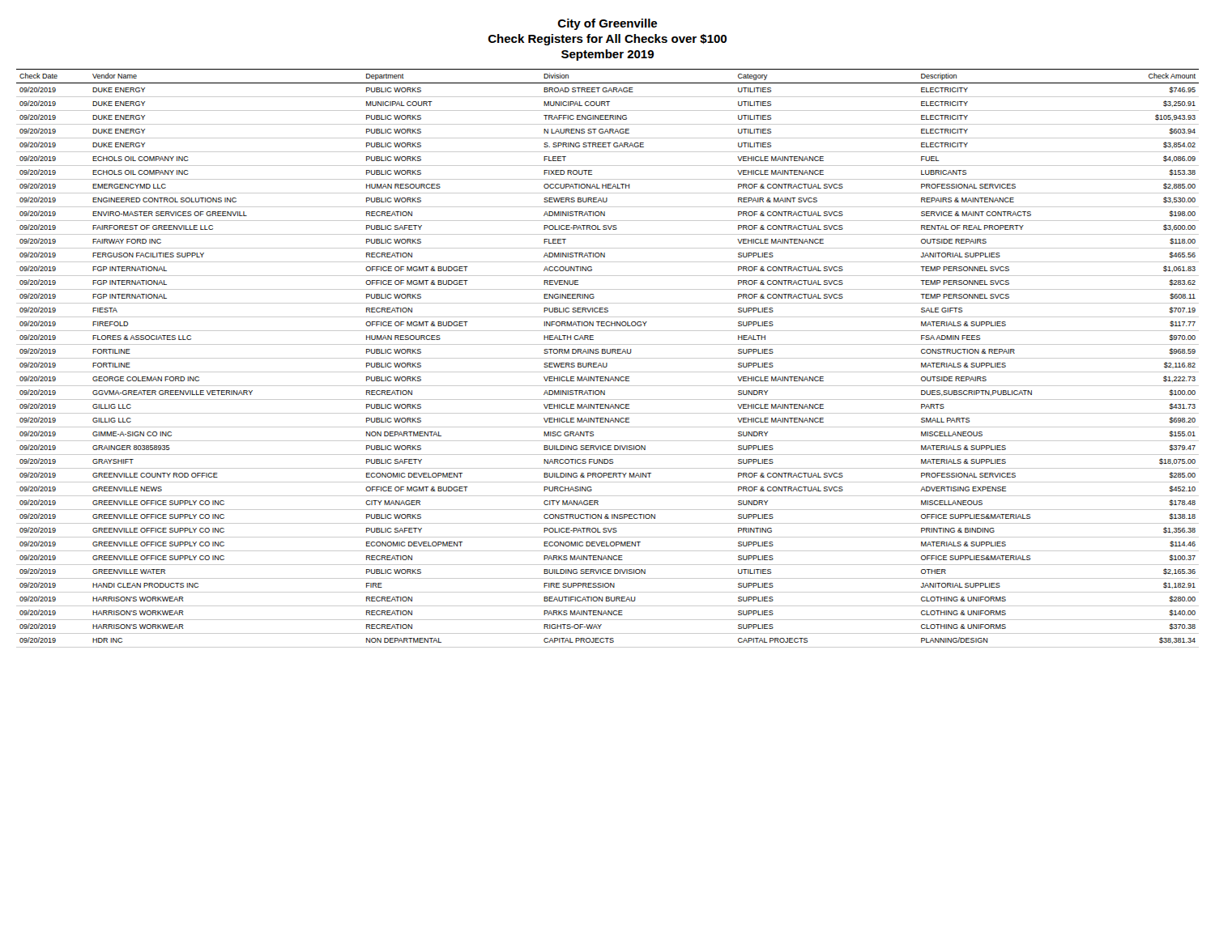City of Greenville
Check Registers for All Checks over $100
September 2019
| Check Date | Vendor Name | Department | Division | Category | Description | Check Amount |
| --- | --- | --- | --- | --- | --- | --- |
| 09/20/2019 | DUKE ENERGY | PUBLIC WORKS | BROAD STREET GARAGE | UTILITIES | ELECTRICITY | $746.95 |
| 09/20/2019 | DUKE ENERGY | MUNICIPAL COURT | MUNICIPAL COURT | UTILITIES | ELECTRICITY | $3,250.91 |
| 09/20/2019 | DUKE ENERGY | PUBLIC WORKS | TRAFFIC ENGINEERING | UTILITIES | ELECTRICITY | $105,943.93 |
| 09/20/2019 | DUKE ENERGY | PUBLIC WORKS | N LAURENS ST GARAGE | UTILITIES | ELECTRICITY | $603.94 |
| 09/20/2019 | DUKE ENERGY | PUBLIC WORKS | S. SPRING STREET GARAGE | UTILITIES | ELECTRICITY | $3,854.02 |
| 09/20/2019 | ECHOLS OIL COMPANY INC | PUBLIC WORKS | FLEET | VEHICLE MAINTENANCE | FUEL | $4,086.09 |
| 09/20/2019 | ECHOLS OIL COMPANY INC | PUBLIC WORKS | FIXED ROUTE | VEHICLE MAINTENANCE | LUBRICANTS | $153.38 |
| 09/20/2019 | EMERGENCYMD LLC | HUMAN RESOURCES | OCCUPATIONAL HEALTH | PROF & CONTRACTUAL SVCS | PROFESSIONAL SERVICES | $2,885.00 |
| 09/20/2019 | ENGINEERED CONTROL SOLUTIONS INC | PUBLIC WORKS | SEWERS BUREAU | REPAIR & MAINT SVCS | REPAIRS & MAINTENANCE | $3,530.00 |
| 09/20/2019 | ENVIRO-MASTER SERVICES OF GREENVILL | RECREATION | ADMINISTRATION | PROF & CONTRACTUAL SVCS | SERVICE & MAINT CONTRACTS | $198.00 |
| 09/20/2019 | FAIRFOREST OF GREENVILLE LLC | PUBLIC SAFETY | POLICE-PATROL SVS | PROF & CONTRACTUAL SVCS | RENTAL OF REAL PROPERTY | $3,600.00 |
| 09/20/2019 | FAIRWAY FORD INC | PUBLIC WORKS | FLEET | VEHICLE MAINTENANCE | OUTSIDE REPAIRS | $118.00 |
| 09/20/2019 | FERGUSON FACILITIES SUPPLY | RECREATION | ADMINISTRATION | SUPPLIES | JANITORIAL SUPPLIES | $465.56 |
| 09/20/2019 | FGP INTERNATIONAL | OFFICE OF MGMT & BUDGET | ACCOUNTING | PROF & CONTRACTUAL SVCS | TEMP PERSONNEL SVCS | $1,061.83 |
| 09/20/2019 | FGP INTERNATIONAL | OFFICE OF MGMT & BUDGET | REVENUE | PROF & CONTRACTUAL SVCS | TEMP PERSONNEL SVCS | $283.62 |
| 09/20/2019 | FGP INTERNATIONAL | PUBLIC WORKS | ENGINEERING | PROF & CONTRACTUAL SVCS | TEMP PERSONNEL SVCS | $608.11 |
| 09/20/2019 | FIESTA | RECREATION | PUBLIC SERVICES | SUPPLIES | SALE GIFTS | $707.19 |
| 09/20/2019 | FIREFOLD | OFFICE OF MGMT & BUDGET | INFORMATION TECHNOLOGY | SUPPLIES | MATERIALS & SUPPLIES | $117.77 |
| 09/20/2019 | FLORES & ASSOCIATES LLC | HUMAN RESOURCES | HEALTH CARE | HEALTH | FSA ADMIN FEES | $970.00 |
| 09/20/2019 | FORTILINE | PUBLIC WORKS | STORM DRAINS BUREAU | SUPPLIES | CONSTRUCTION & REPAIR | $968.59 |
| 09/20/2019 | FORTILINE | PUBLIC WORKS | SEWERS BUREAU | SUPPLIES | MATERIALS & SUPPLIES | $2,116.82 |
| 09/20/2019 | GEORGE COLEMAN FORD INC | PUBLIC WORKS | VEHICLE MAINTENANCE | VEHICLE MAINTENANCE | OUTSIDE REPAIRS | $1,222.73 |
| 09/20/2019 | GGVMA-GREATER GREENVILLE VETERINARY | RECREATION | ADMINISTRATION | SUNDRY | DUES,SUBSCRIPTN,PUBLICATN | $100.00 |
| 09/20/2019 | GILLIG LLC | PUBLIC WORKS | VEHICLE MAINTENANCE | VEHICLE MAINTENANCE | PARTS | $431.73 |
| 09/20/2019 | GILLIG LLC | PUBLIC WORKS | VEHICLE MAINTENANCE | VEHICLE MAINTENANCE | SMALL PARTS | $698.20 |
| 09/20/2019 | GIMME-A-SIGN CO INC | NON DEPARTMENTAL | MISC GRANTS | SUNDRY | MISCELLANEOUS | $155.01 |
| 09/20/2019 | GRAINGER 803858935 | PUBLIC WORKS | BUILDING SERVICE DIVISION | SUPPLIES | MATERIALS & SUPPLIES | $379.47 |
| 09/20/2019 | GRAYSHIFT | PUBLIC SAFETY | NARCOTICS FUNDS | SUPPLIES | MATERIALS & SUPPLIES | $18,075.00 |
| 09/20/2019 | GREENVILLE COUNTY ROD OFFICE | ECONOMIC DEVELOPMENT | BUILDING & PROPERTY MAINT | PROF & CONTRACTUAL SVCS | PROFESSIONAL SERVICES | $285.00 |
| 09/20/2019 | GREENVILLE NEWS | OFFICE OF MGMT & BUDGET | PURCHASING | PROF & CONTRACTUAL SVCS | ADVERTISING EXPENSE | $452.10 |
| 09/20/2019 | GREENVILLE OFFICE SUPPLY CO INC | CITY MANAGER | CITY MANAGER | SUNDRY | MISCELLANEOUS | $178.48 |
| 09/20/2019 | GREENVILLE OFFICE SUPPLY CO INC | PUBLIC WORKS | CONSTRUCTION & INSPECTION | SUPPLIES | OFFICE SUPPLIES&MATERIALS | $138.18 |
| 09/20/2019 | GREENVILLE OFFICE SUPPLY CO INC | PUBLIC SAFETY | POLICE-PATROL SVS | PRINTING | PRINTING & BINDING | $1,356.38 |
| 09/20/2019 | GREENVILLE OFFICE SUPPLY CO INC | ECONOMIC DEVELOPMENT | ECONOMIC DEVELOPMENT | SUPPLIES | MATERIALS & SUPPLIES | $114.46 |
| 09/20/2019 | GREENVILLE OFFICE SUPPLY CO INC | RECREATION | PARKS MAINTENANCE | SUPPLIES | OFFICE SUPPLIES&MATERIALS | $100.37 |
| 09/20/2019 | GREENVILLE WATER | PUBLIC WORKS | BUILDING SERVICE DIVISION | UTILITIES | OTHER | $2,165.36 |
| 09/20/2019 | HANDI CLEAN PRODUCTS INC | FIRE | FIRE SUPPRESSION | SUPPLIES | JANITORIAL SUPPLIES | $1,182.91 |
| 09/20/2019 | HARRISON'S WORKWEAR | RECREATION | BEAUTIFICATION BUREAU | SUPPLIES | CLOTHING & UNIFORMS | $280.00 |
| 09/20/2019 | HARRISON'S WORKWEAR | RECREATION | PARKS MAINTENANCE | SUPPLIES | CLOTHING & UNIFORMS | $140.00 |
| 09/20/2019 | HARRISON'S WORKWEAR | RECREATION | RIGHTS-OF-WAY | SUPPLIES | CLOTHING & UNIFORMS | $370.38 |
| 09/20/2019 | HDR INC | NON DEPARTMENTAL | CAPITAL PROJECTS | CAPITAL PROJECTS | PLANNING/DESIGN | $38,381.34 |